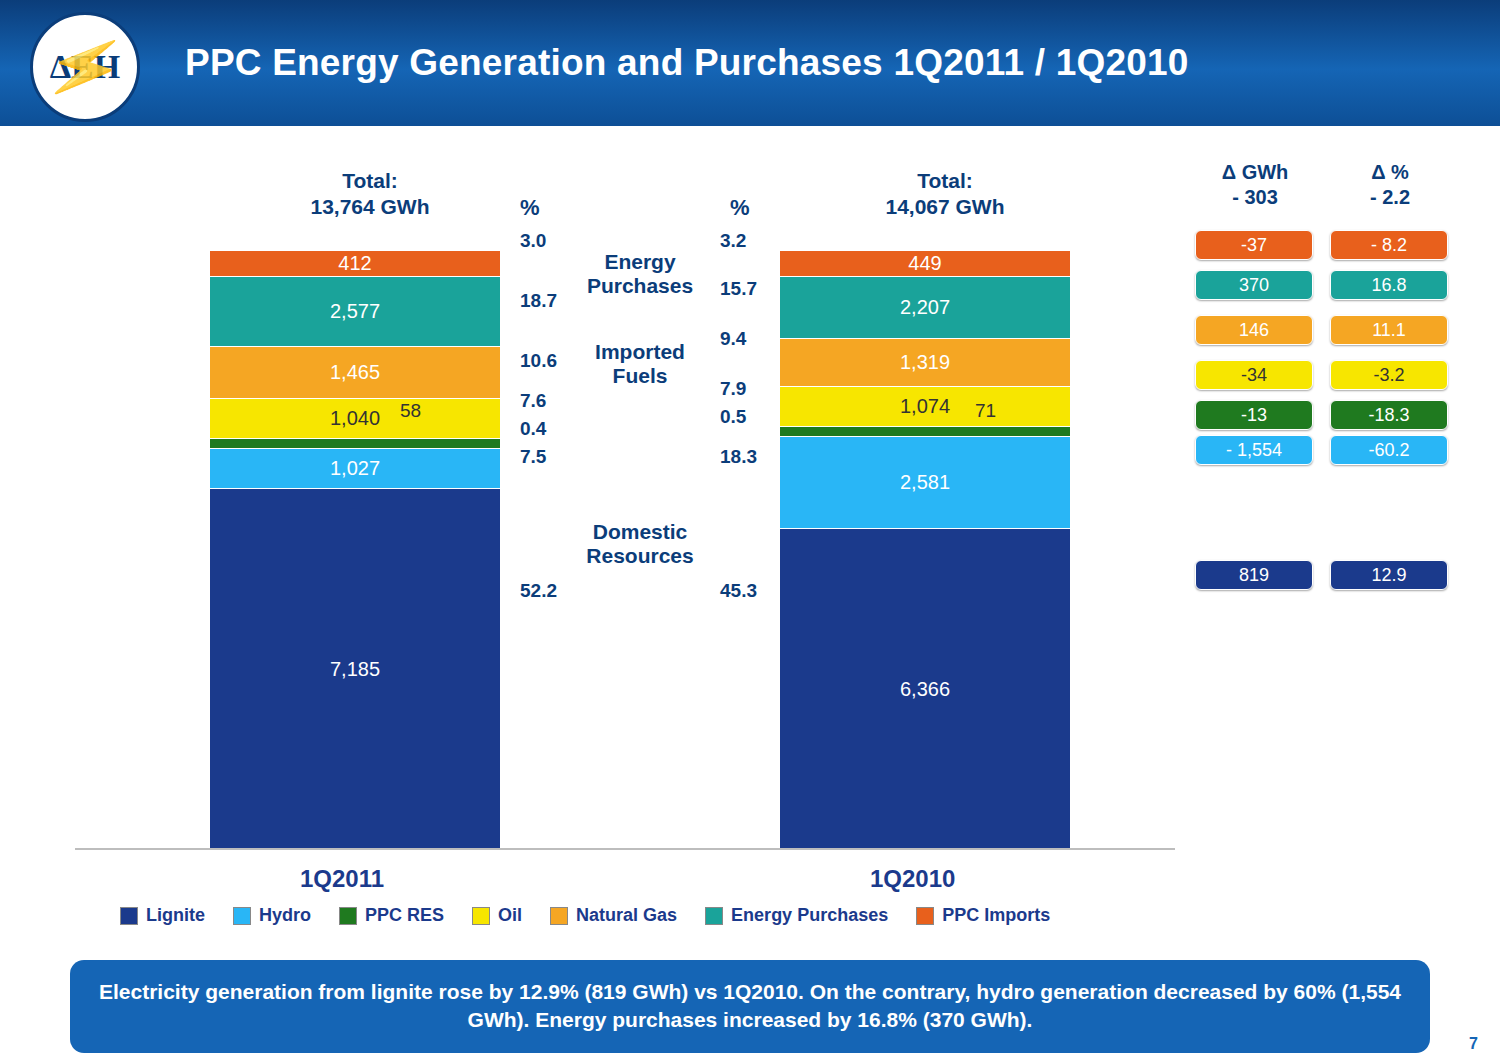ΔEH ⚡
PPC Energy Generation and Purchases 1Q2011 / 1Q2010
Total:
13,764 GWh
Total:
14,067 GWh
%
%
412
2,577
1,465
1,040
1,027
7,185
58
449
2,207
1,319
1,074
2,581
6,366
71
3.0
18.7
10.6
7.6
0.4
7.5
52.2
3.2
15.7
9.4
7.9
0.5
18.3
45.3
Energy
Purchases
Imported
Fuels
Domestic
Resources
Δ GWh
- 303
Δ %
- 2.2
-37
- 8.2
370
16.8
146
11.1
-34
-3.2
-13
-18.3
- 1,554
-60.2
819
12.9
1Q2011
1Q2010
Lignite
Hydro
PPC RES
Oil
Natural Gas
Energy Purchases
PPC Imports
Electricity generation from lignite rose by 12.9% (819 GWh) vs 1Q2010. On the contrary, hydro generation decreased by 60% (1,554 GWh). Energy purchases increased by 16.8% (370 GWh).
7